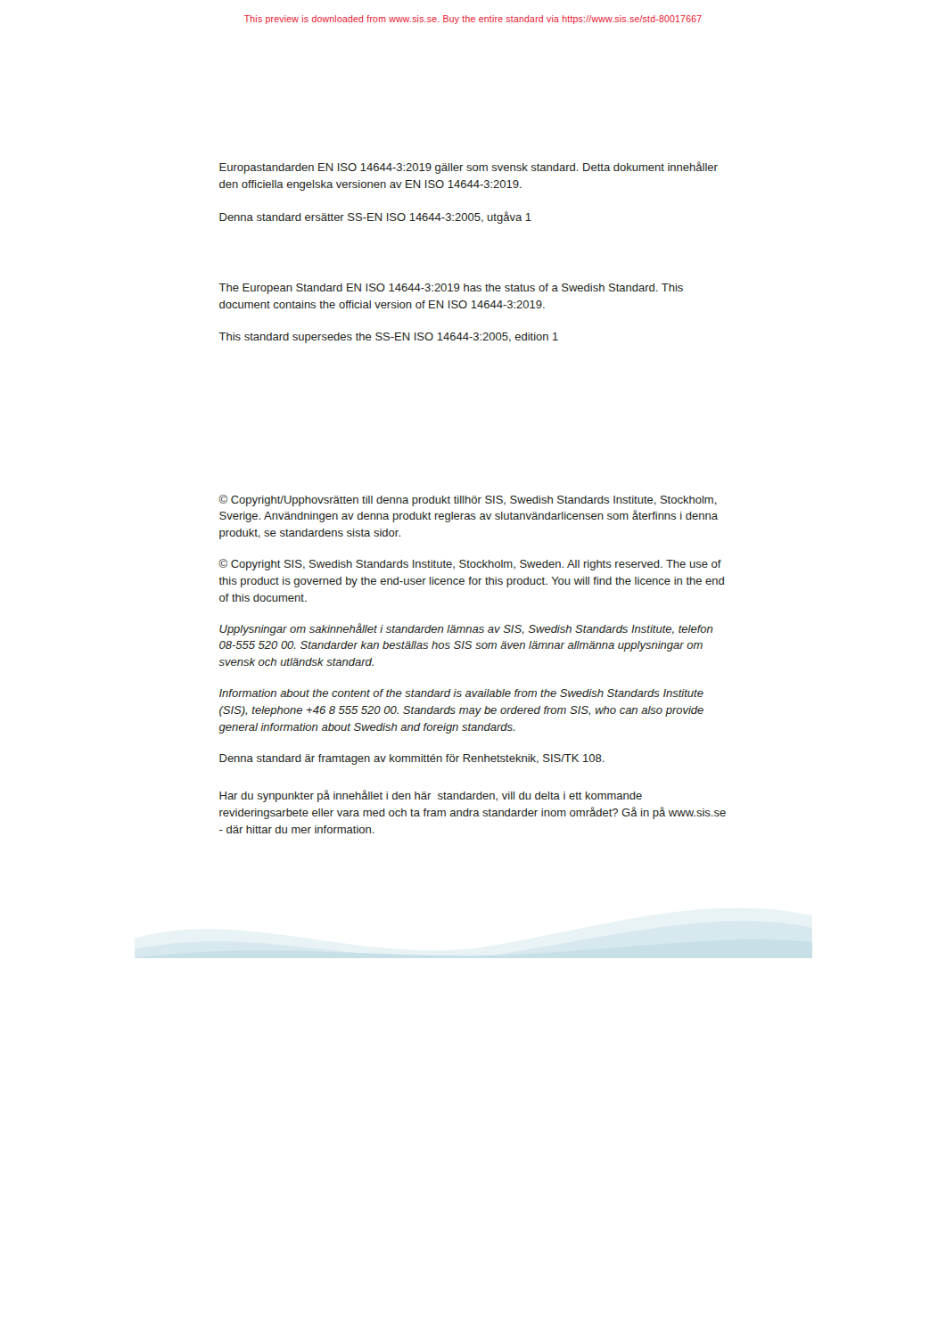This preview is downloaded from www.sis.se. Buy the entire standard via https://www.sis.se/std-80017667
Europastandarden EN ISO 14644-3:2019 gäller som svensk standard. Detta dokument innehåller den officiella engelska versionen av EN ISO 14644-3:2019.
Denna standard ersätter SS-EN ISO 14644-3:2005, utgåva 1
The European Standard EN ISO 14644-3:2019 has the status of a Swedish Standard. This document contains the official version of EN ISO 14644-3:2019.
This standard supersedes the SS-EN ISO 14644-3:2005, edition 1
© Copyright/Upphovsrätten till denna produkt tillhör SIS, Swedish Standards Institute, Stockholm, Sverige. Användningen av denna produkt regleras av slutanvändarlicensen som återfinns i denna produkt, se standardens sista sidor.
© Copyright SIS, Swedish Standards Institute, Stockholm, Sweden. All rights reserved. The use of this product is governed by the end-user licence for this product. You will find the licence in the end of this document.
Upplysningar om sakinnehållet i standarden lämnas av SIS, Swedish Standards Institute, telefon 08-555 520 00. Standarder kan beställas hos SIS som även lämnar allmänna upplysningar om svensk och utländsk standard.
Information about the content of the standard is available from the Swedish Standards Institute (SIS), telephone +46 8 555 520 00. Standards may be ordered from SIS, who can also provide general information about Swedish and foreign standards.
Denna standard är framtagen av kommittén för Renhetsteknik, SIS/TK 108.
Har du synpunkter på innehållet i den här standarden, vill du delta i ett kommande revideringsarbete eller vara med och ta fram andra standarder inom området? Gå in på www.sis.se - där hittar du mer information.